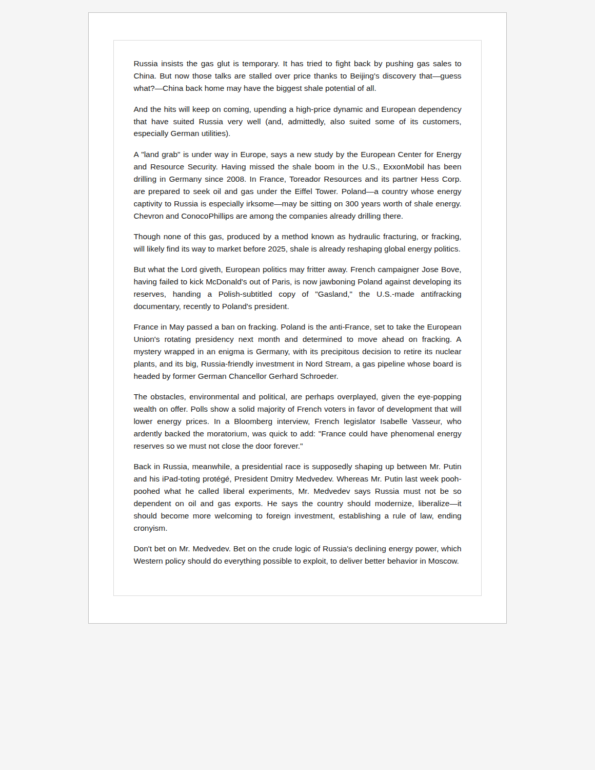Russia insists the gas glut is temporary. It has tried to fight back by pushing gas sales to China. But now those talks are stalled over price thanks to Beijing's discovery that—guess what?—China back home may have the biggest shale potential of all.
And the hits will keep on coming, upending a high-price dynamic and European dependency that have suited Russia very well (and, admittedly, also suited some of its customers, especially German utilities).
A "land grab" is under way in Europe, says a new study by the European Center for Energy and Resource Security. Having missed the shale boom in the U.S., ExxonMobil has been drilling in Germany since 2008. In France, Toreador Resources and its partner Hess Corp. are prepared to seek oil and gas under the Eiffel Tower. Poland—a country whose energy captivity to Russia is especially irksome—may be sitting on 300 years worth of shale energy. Chevron and ConocoPhillips are among the companies already drilling there.
Though none of this gas, produced by a method known as hydraulic fracturing, or fracking, will likely find its way to market before 2025, shale is already reshaping global energy politics.
But what the Lord giveth, European politics may fritter away. French campaigner Jose Bove, having failed to kick McDonald's out of Paris, is now jawboning Poland against developing its reserves, handing a Polish-subtitled copy of "Gasland," the U.S.-made antifracking documentary, recently to Poland's president.
France in May passed a ban on fracking. Poland is the anti-France, set to take the European Union's rotating presidency next month and determined to move ahead on fracking. A mystery wrapped in an enigma is Germany, with its precipitous decision to retire its nuclear plants, and its big, Russia-friendly investment in Nord Stream, a gas pipeline whose board is headed by former German Chancellor Gerhard Schroeder.
The obstacles, environmental and political, are perhaps overplayed, given the eye-popping wealth on offer. Polls show a solid majority of French voters in favor of development that will lower energy prices. In a Bloomberg interview, French legislator Isabelle Vasseur, who ardently backed the moratorium, was quick to add: "France could have phenomenal energy reserves so we must not close the door forever."
Back in Russia, meanwhile, a presidential race is supposedly shaping up between Mr. Putin and his iPad-toting protégé, President Dmitry Medvedev. Whereas Mr. Putin last week pooh-poohed what he called liberal experiments, Mr. Medvedev says Russia must not be so dependent on oil and gas exports. He says the country should modernize, liberalize—it should become more welcoming to foreign investment, establishing a rule of law, ending cronyism.
Don't bet on Mr. Medvedev. Bet on the crude logic of Russia's declining energy power, which Western policy should do everything possible to exploit, to deliver better behavior in Moscow.